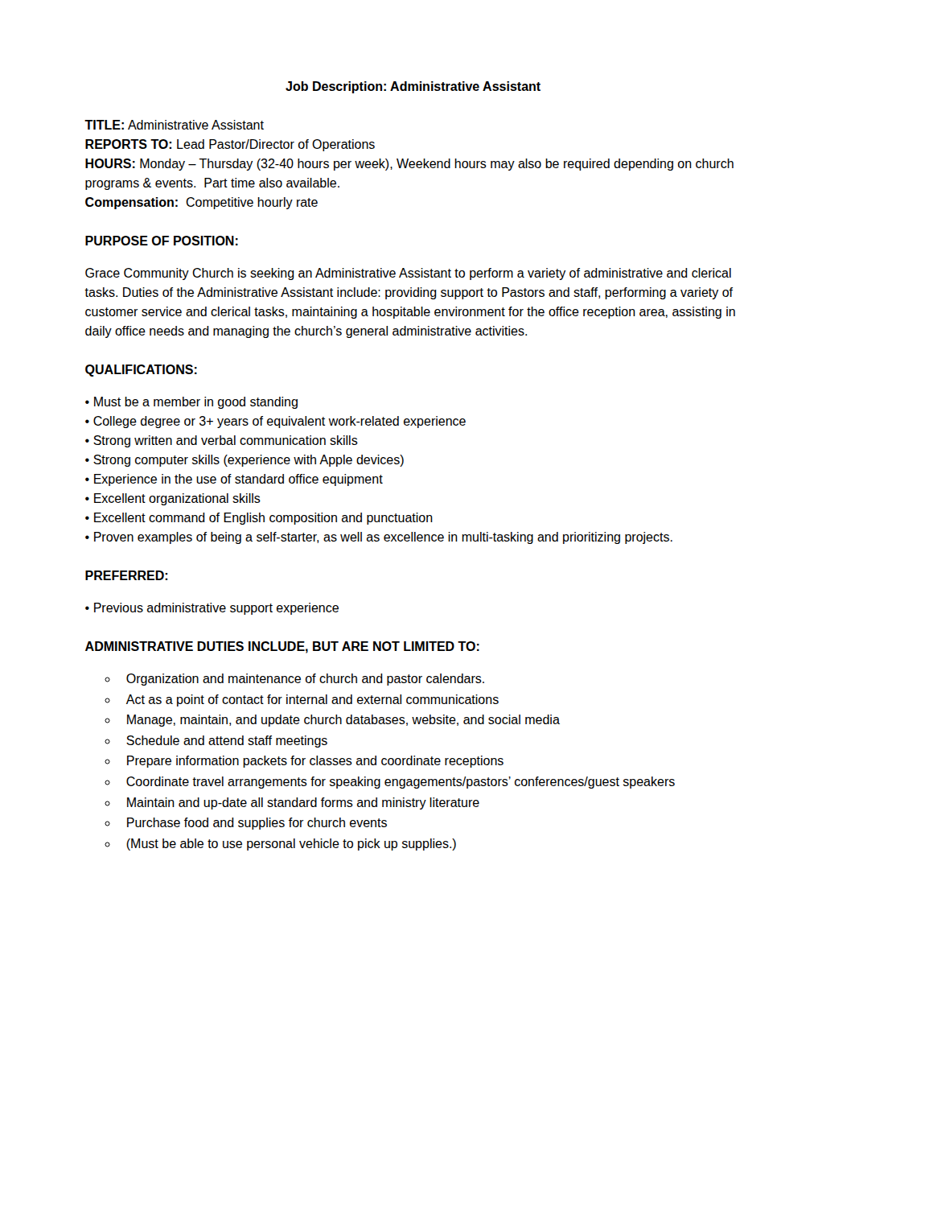Job Description: Administrative Assistant
TITLE: Administrative Assistant
REPORTS TO: Lead Pastor/Director of Operations
HOURS: Monday – Thursday (32-40 hours per week), Weekend hours may also be required depending on church programs & events. Part time also available.
Compensation: Competitive hourly rate
PURPOSE OF POSITION:
Grace Community Church is seeking an Administrative Assistant to perform a variety of administrative and clerical tasks. Duties of the Administrative Assistant include: providing support to Pastors and staff, performing a variety of customer service and clerical tasks, maintaining a hospitable environment for the office reception area, assisting in daily office needs and managing the church’s general administrative activities.
QUALIFICATIONS:
Must be a member in good standing
College degree or 3+ years of equivalent work-related experience
Strong written and verbal communication skills
Strong computer skills (experience with Apple devices)
Experience in the use of standard office equipment
Excellent organizational skills
Excellent command of English composition and punctuation
Proven examples of being a self-starter, as well as excellence in multi-tasking and prioritizing projects.
PREFERRED:
Previous administrative support experience
ADMINISTRATIVE DUTIES INCLUDE, BUT ARE NOT LIMITED TO:
Organization and maintenance of church and pastor calendars.
Act as a point of contact for internal and external communications
Manage, maintain, and update church databases, website, and social media
Schedule and attend staff meetings
Prepare information packets for classes and coordinate receptions
Coordinate travel arrangements for speaking engagements/pastors’ conferences/guest speakers
Maintain and up-date all standard forms and ministry literature
Purchase food and supplies for church events
(Must be able to use personal vehicle to pick up supplies.)